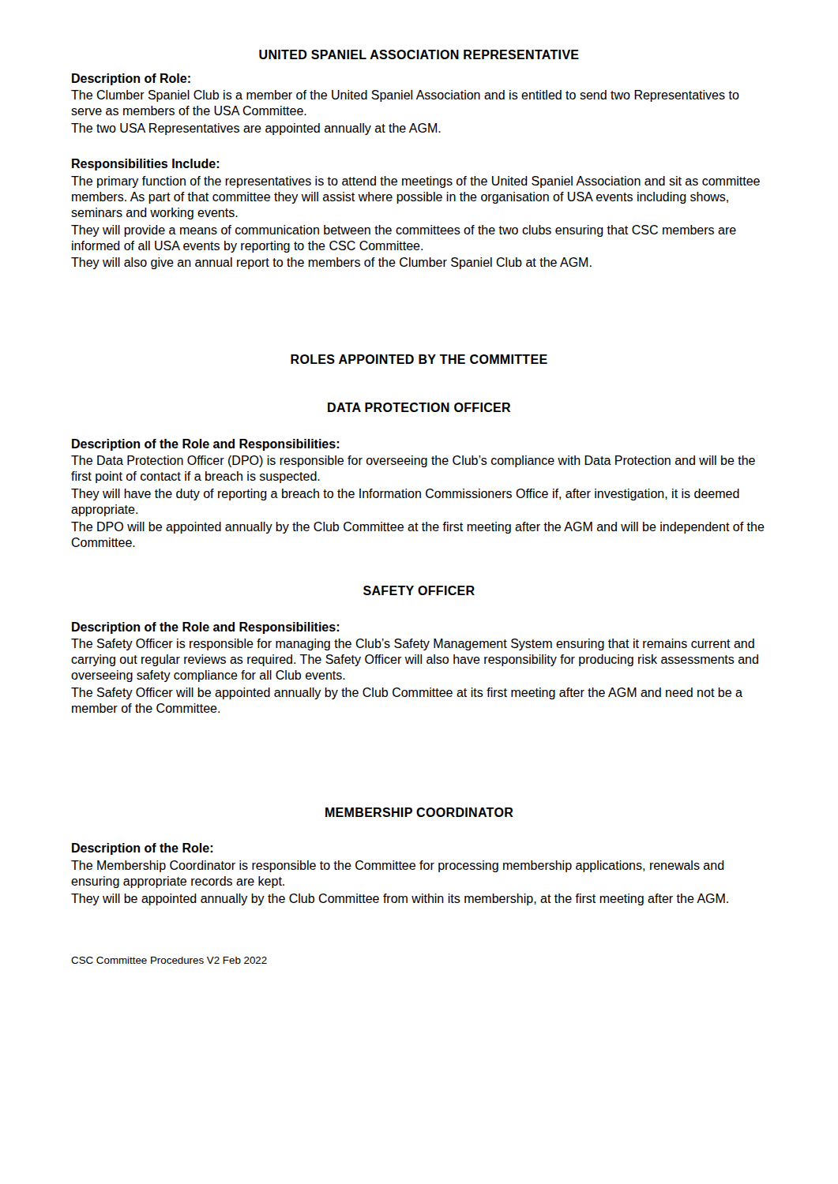UNITED SPANIEL ASSOCIATION REPRESENTATIVE
Description of Role:
The Clumber Spaniel Club is a member of the United Spaniel Association and is entitled to send two Representatives to serve as members of the USA Committee.
The two USA Representatives are appointed annually at the AGM.
Responsibilities Include:
The primary function of the representatives is to attend the meetings of the United Spaniel Association and sit as committee members. As part of that committee they will assist where possible in the organisation of USA events including shows, seminars and working events.
They will provide a means of communication between the committees of the two clubs ensuring that CSC members are informed of all USA events by reporting to the CSC Committee.
They will also give an annual report to the members of the Clumber Spaniel Club at the AGM.
ROLES APPOINTED BY THE COMMITTEE
DATA PROTECTION OFFICER
Description of the Role and Responsibilities:
The Data Protection Officer (DPO) is responsible for overseeing the Club’s compliance with Data Protection and will be the first point of contact if a breach is suspected.
They will have the duty of reporting a breach to the Information Commissioners Office if, after investigation, it is deemed appropriate.
The DPO will be appointed annually by the Club Committee at the first meeting after the AGM and will be independent of the Committee.
SAFETY OFFICER
Description of the Role and Responsibilities:
The Safety Officer is responsible for managing the Club’s Safety Management System ensuring that it remains current and carrying out regular reviews as required. The Safety Officer will also have responsibility for producing risk assessments and overseeing safety compliance for all Club events.
The Safety Officer will be appointed annually by the Club Committee at its first meeting after the AGM and need not be a member of the Committee.
MEMBERSHIP COORDINATOR
Description of the Role:
The Membership Coordinator is responsible to the Committee for processing membership applications, renewals and ensuring appropriate records are kept.
They will be appointed annually by the Club Committee from within its membership, at the first meeting after the AGM.
CSC Committee Procedures V2 Feb 2022